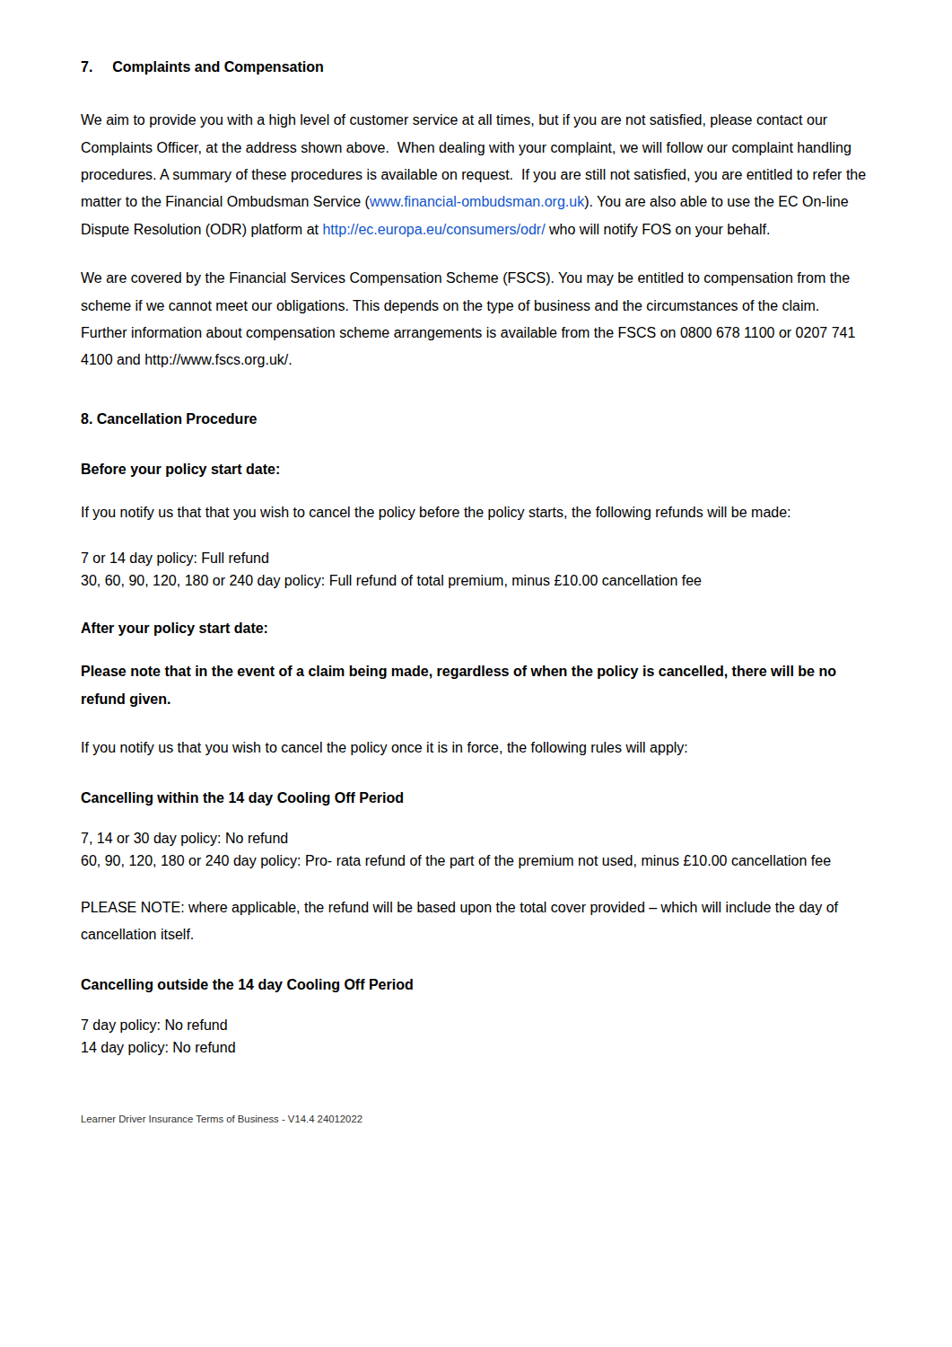7. Complaints and Compensation
We aim to provide you with a high level of customer service at all times, but if you are not satisfied, please contact our Complaints Officer, at the address shown above. When dealing with your complaint, we will follow our complaint handling procedures. A summary of these procedures is available on request. If you are still not satisfied, you are entitled to refer the matter to the Financial Ombudsman Service (www.financial-ombudsman.org.uk). You are also able to use the EC On-line Dispute Resolution (ODR) platform at http://ec.europa.eu/consumers/odr/ who will notify FOS on your behalf.
We are covered by the Financial Services Compensation Scheme (FSCS). You may be entitled to compensation from the scheme if we cannot meet our obligations. This depends on the type of business and the circumstances of the claim. Further information about compensation scheme arrangements is available from the FSCS on 0800 678 1100 or 0207 741 4100 and http://www.fscs.org.uk/.
8. Cancellation Procedure
Before your policy start date:
If you notify us that that you wish to cancel the policy before the policy starts, the following refunds will be made:
7 or 14 day policy: Full refund
30, 60, 90, 120, 180 or 240 day policy: Full refund of total premium, minus £10.00 cancellation fee
After your policy start date:
Please note that in the event of a claim being made, regardless of when the policy is cancelled, there will be no refund given.
If you notify us that you wish to cancel the policy once it is in force, the following rules will apply:
Cancelling within the 14 day Cooling Off Period
7, 14 or 30 day policy: No refund
60, 90, 120, 180 or 240 day policy: Pro- rata refund of the part of the premium not used, minus £10.00 cancellation fee
PLEASE NOTE: where applicable, the refund will be based upon the total cover provided – which will include the day of cancellation itself.
Cancelling outside the 14 day Cooling Off Period
7 day policy: No refund
14 day policy: No refund
Learner Driver Insurance Terms of Business - V14.4 24012022